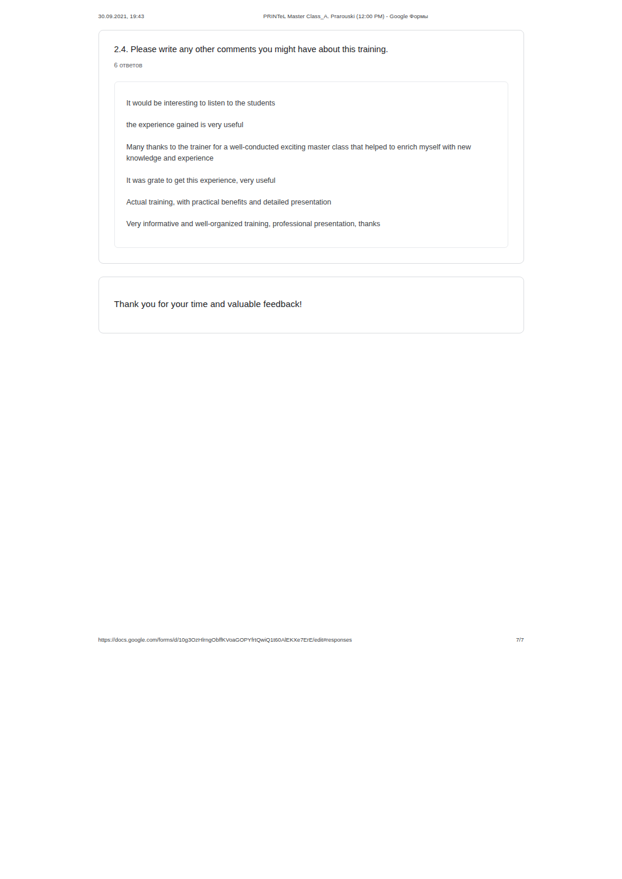30.09.2021, 19:43 PRINTeL Master Class_A. Prarouski (12:00 PM) - Google Формы
2.4. Please write any other comments you might have about this training.
6 ответов
It would be interesting to listen to the students
the experience gained is very useful
Many thanks to the trainer for a well-conducted exciting master class that helped to enrich myself with new knowledge and experience
It was grate to get this experience, very useful
Actual training, with practical benefits and detailed presentation
Very informative and well-organized training, professional presentation, thanks
Thank you for your time and valuable feedback!
https://docs.google.com/forms/d/10g3OzHlrngObffKVoaGOPYfrtQwiQ1t60AlEKXe7ErE/edit#responses 7/7